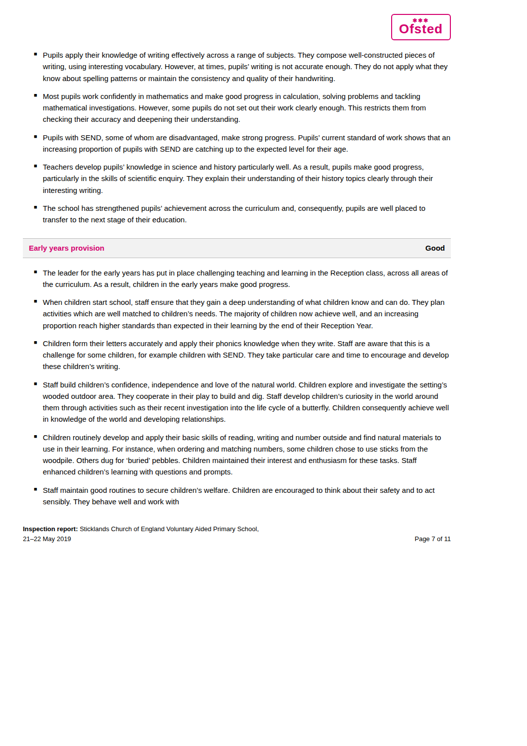✱✱✱ Ofsted
Pupils apply their knowledge of writing effectively across a range of subjects. They compose well-constructed pieces of writing, using interesting vocabulary. However, at times, pupils’ writing is not accurate enough. They do not apply what they know about spelling patterns or maintain the consistency and quality of their handwriting.
Most pupils work confidently in mathematics and make good progress in calculation, solving problems and tackling mathematical investigations. However, some pupils do not set out their work clearly enough. This restricts them from checking their accuracy and deepening their understanding.
Pupils with SEND, some of whom are disadvantaged, make strong progress. Pupils’ current standard of work shows that an increasing proportion of pupils with SEND are catching up to the expected level for their age.
Teachers develop pupils’ knowledge in science and history particularly well. As a result, pupils make good progress, particularly in the skills of scientific enquiry. They explain their understanding of their history topics clearly through their interesting writing.
The school has strengthened pupils’ achievement across the curriculum and, consequently, pupils are well placed to transfer to the next stage of their education.
Early years provision Good
The leader for the early years has put in place challenging teaching and learning in the Reception class, across all areas of the curriculum. As a result, children in the early years make good progress.
When children start school, staff ensure that they gain a deep understanding of what children know and can do. They plan activities which are well matched to children’s needs. The majority of children now achieve well, and an increasing proportion reach higher standards than expected in their learning by the end of their Reception Year.
Children form their letters accurately and apply their phonics knowledge when they write. Staff are aware that this is a challenge for some children, for example children with SEND. They take particular care and time to encourage and develop these children’s writing.
Staff build children’s confidence, independence and love of the natural world. Children explore and investigate the setting’s wooded outdoor area. They cooperate in their play to build and dig. Staff develop children’s curiosity in the world around them through activities such as their recent investigation into the life cycle of a butterfly. Children consequently achieve well in knowledge of the world and developing relationships.
Children routinely develop and apply their basic skills of reading, writing and number outside and find natural materials to use in their learning. For instance, when ordering and matching numbers, some children chose to use sticks from the woodpile. Others dug for ‘buried’ pebbles. Children maintained their interest and enthusiasm for these tasks. Staff enhanced children’s learning with questions and prompts.
Staff maintain good routines to secure children’s welfare. Children are encouraged to think about their safety and to act sensibly. They behave well and work with
Inspection report: Sticklands Church of England Voluntary Aided Primary School,
21–22 May 2019
Page 7 of 11